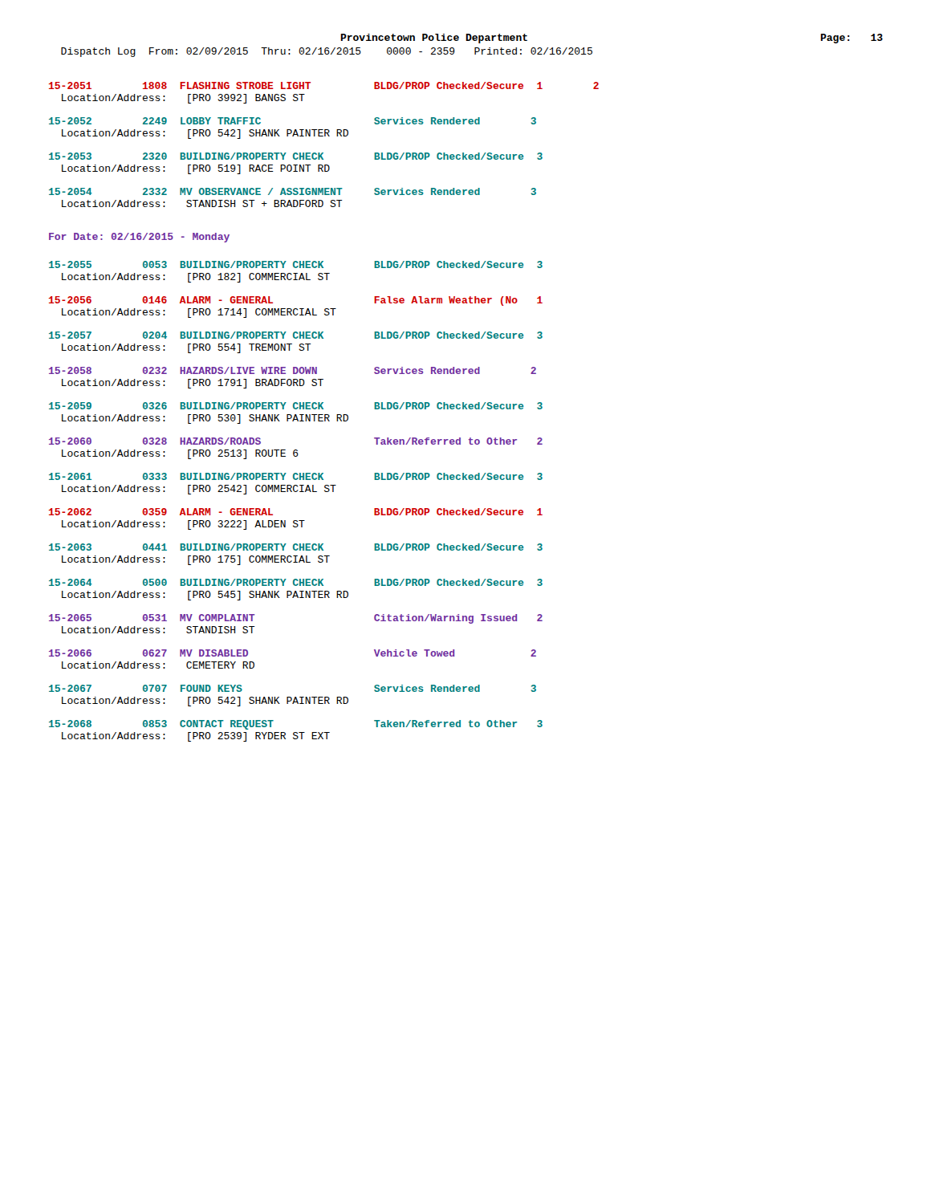Provincetown Police Department
Page: 13
Dispatch Log From: 02/09/2015 Thru: 02/16/2015 0000 - 2359 Printed: 02/16/2015
15-2051 1808 FLASHING STROBE LIGHT BLDG/PROP Checked/Secure 1 2
Location/Address: [PRO 3992] BANGS ST
15-2052 2249 LOBBY TRAFFIC Services Rendered 3
Location/Address: [PRO 542] SHANK PAINTER RD
15-2053 2320 BUILDING/PROPERTY CHECK BLDG/PROP Checked/Secure 3
Location/Address: [PRO 519] RACE POINT RD
15-2054 2332 MV OBSERVANCE / ASSIGNMENT Services Rendered 3
Location/Address: STANDISH ST + BRADFORD ST
For Date: 02/16/2015 - Monday
15-2055 0053 BUILDING/PROPERTY CHECK BLDG/PROP Checked/Secure 3
Location/Address: [PRO 182] COMMERCIAL ST
15-2056 0146 ALARM - GENERAL False Alarm Weather (No 1
Location/Address: [PRO 1714] COMMERCIAL ST
15-2057 0204 BUILDING/PROPERTY CHECK BLDG/PROP Checked/Secure 3
Location/Address: [PRO 554] TREMONT ST
15-2058 0232 HAZARDS/LIVE WIRE DOWN Services Rendered 2
Location/Address: [PRO 1791] BRADFORD ST
15-2059 0326 BUILDING/PROPERTY CHECK BLDG/PROP Checked/Secure 3
Location/Address: [PRO 530] SHANK PAINTER RD
15-2060 0328 HAZARDS/ROADS Taken/Referred to Other 2
Location/Address: [PRO 2513] ROUTE 6
15-2061 0333 BUILDING/PROPERTY CHECK BLDG/PROP Checked/Secure 3
Location/Address: [PRO 2542] COMMERCIAL ST
15-2062 0359 ALARM - GENERAL BLDG/PROP Checked/Secure 1
Location/Address: [PRO 3222] ALDEN ST
15-2063 0441 BUILDING/PROPERTY CHECK BLDG/PROP Checked/Secure 3
Location/Address: [PRO 175] COMMERCIAL ST
15-2064 0500 BUILDING/PROPERTY CHECK BLDG/PROP Checked/Secure 3
Location/Address: [PRO 545] SHANK PAINTER RD
15-2065 0531 MV COMPLAINT Citation/Warning Issued 2
Location/Address: STANDISH ST
15-2066 0627 MV DISABLED Vehicle Towed 2
Location/Address: CEMETERY RD
15-2067 0707 FOUND KEYS Services Rendered 3
Location/Address: [PRO 542] SHANK PAINTER RD
15-2068 0853 CONTACT REQUEST Taken/Referred to Other 3
Location/Address: [PRO 2539] RYDER ST EXT